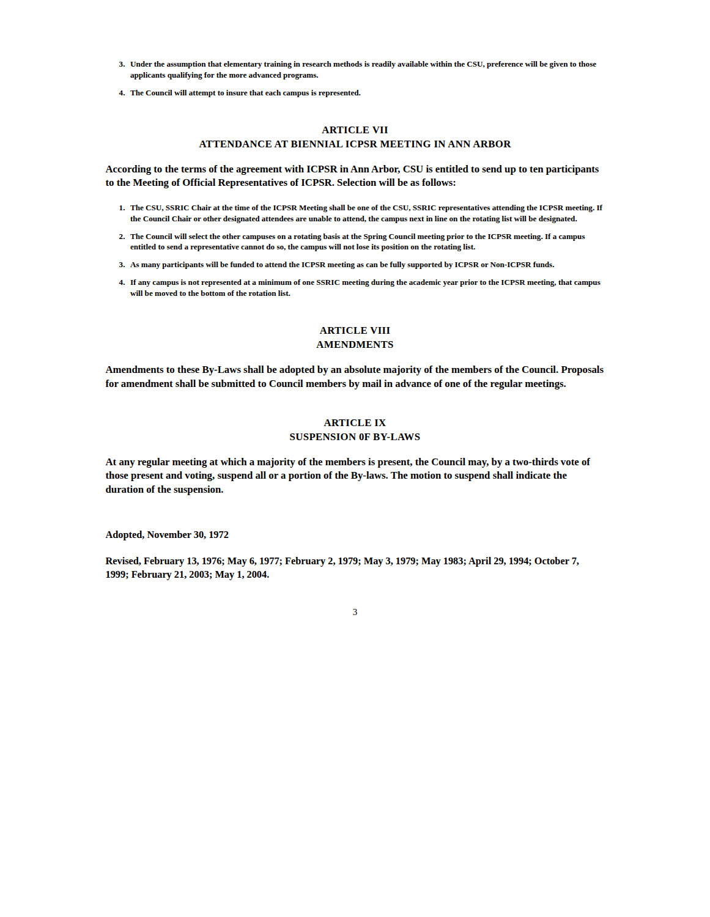Under the assumption that elementary training in research methods is readily available within the CSU, preference will be given to those applicants qualifying for the more advanced programs.
The Council will attempt to insure that each campus is represented.
ARTICLE VII
ATTENDANCE AT BIENNIAL ICPSR MEETING IN ANN ARBOR
According to the terms of the agreement with ICPSR in Ann Arbor, CSU is entitled to send up to ten participants to the Meeting of Official Representatives of ICPSR. Selection will be as follows:
The CSU, SSRIC Chair at the time of the ICPSR Meeting shall be one of the CSU, SSRIC representatives attending the ICPSR meeting. If the Council Chair or other designated attendees are unable to attend, the campus next in line on the rotating list will be designated.
The Council will select the other campuses on a rotating basis at the Spring Council meeting prior to the ICPSR meeting. If a campus entitled to send a representative cannot do so, the campus will not lose its position on the rotating list.
As many participants will be funded to attend the ICPSR meeting as can be fully supported by ICPSR or Non-ICPSR funds.
If any campus is not represented at a minimum of one SSRIC meeting during the academic year prior to the ICPSR meeting, that campus will be moved to the bottom of the rotation list.
ARTICLE VIII
AMENDMENTS
Amendments to these By-Laws shall be adopted by an absolute majority of the members of the Council. Proposals for amendment shall be submitted to Council members by mail in advance of one of the regular meetings.
ARTICLE IX
SUSPENSION 0F BY-LAWS
At any regular meeting at which a majority of the members is present, the Council may, by a two-thirds vote of those present and voting, suspend all or a portion of the By-laws. The motion to suspend shall indicate the duration of the suspension.
Adopted, November 30, 1972
Revised, February 13, 1976; May 6, 1977; February 2, 1979; May 3, 1979; May 1983; April 29, 1994; October 7, 1999; February 21, 2003; May 1, 2004.
3